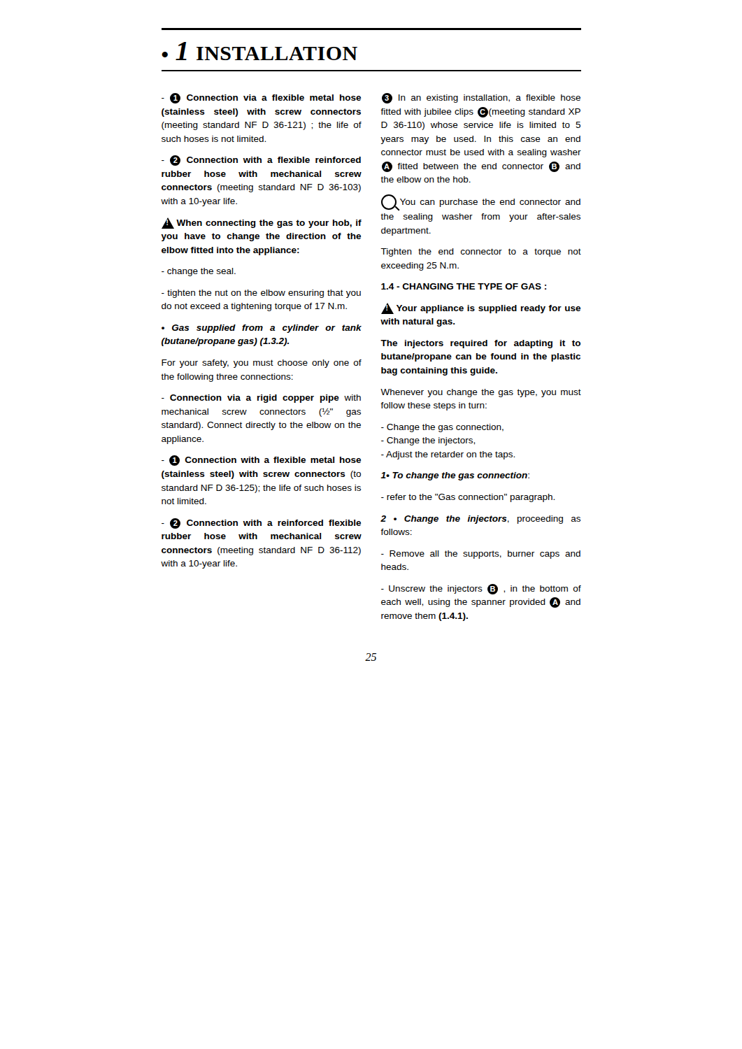• 1 INSTALLATION
- 1 Connection via a flexible metal hose (stainless steel) with screw connectors (meeting standard NF D 36-121) ; the life of such hoses is not limited.
- 2 Connection with a flexible reinforced rubber hose with mechanical screw connectors (meeting standard NF D 36-103) with a 10-year life.
When connecting the gas to your hob, if you have to change the direction of the elbow fitted into the appliance:
- change the seal.
- tighten the nut on the elbow ensuring that you do not exceed a tightening torque of 17 N.m.
• Gas supplied from a cylinder or tank (butane/propane gas) (1.3.2).
For your safety, you must choose only one of the following three connections:
- Connection via a rigid copper pipe with mechanical screw connectors (½" gas standard). Connect directly to the elbow on the appliance.
- 1 Connection with a flexible metal hose (stainless steel) with screw connectors (to standard NF D 36-125); the life of such hoses is not limited.
- 2 Connection with a reinforced flexible rubber hose with mechanical screw connectors (meeting standard NF D 36-112) with a 10-year life.
3 In an existing installation, a flexible hose fitted with jubilee clips C(meeting standard XP D 36-110) whose service life is limited to 5 years may be used. In this case an end connector must be used with a sealing washer A fitted between the end connector B and the elbow on the hob.
You can purchase the end connector and the sealing washer from your after-sales department.
Tighten the end connector to a torque not exceeding 25 N.m.
1.4 - CHANGING THE TYPE OF GAS :
Your appliance is supplied ready for use with natural gas.
The injectors required for adapting it to butane/propane can be found in the plastic bag containing this guide.
Whenever you change the gas type, you must follow these steps in turn:
- Change the gas connection,
- Change the injectors,
- Adjust the retarder on the taps.
1• To change the gas connection:
- refer to the "Gas connection" paragraph.
2 • Change the injectors, proceeding as follows:
- Remove all the supports, burner caps and heads.
- Unscrew the injectors B , in the bottom of each well, using the spanner provided A and remove them (1.4.1).
25